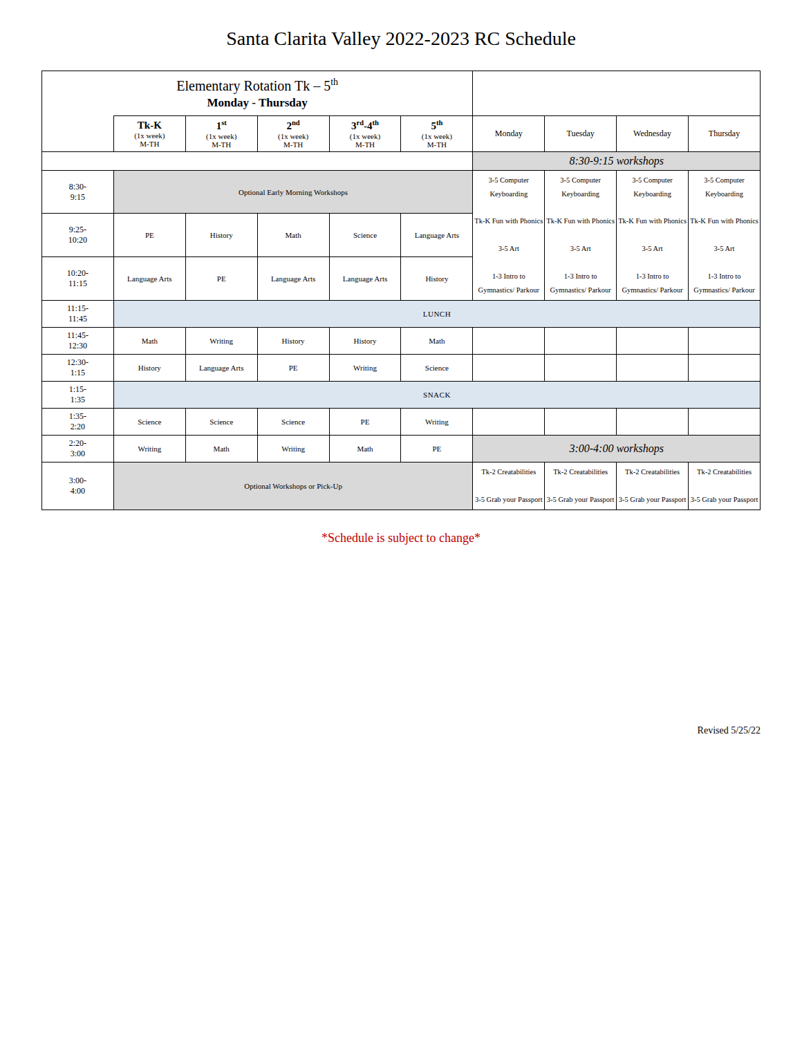Santa Clarita Valley 2022-2023 RC Schedule
| Elementary Rotation Tk – 5 th Monday - Thursday | |
| | Tk-K (1x week) M-TH | 1 st (1x week) M-TH | 2 nd (1x week) M-TH | 3 rd -4 th (1x week) M-TH | 5 th (1x week) M-TH | Monday | Tuesday | Wednesday | Thursday |
| | 8:30-9:15 workshops |
| 8:30- 9:15 | Optional Early Morning Workshops | 3-5 Computer Keyboarding Tk-K Fun with Phonics 3-5 Art 1-3 Intro to Gymnastics/ Parkour | 3-5 Computer Keyboarding Tk-K Fun with Phonics 3-5 Art 1-3 Intro to Gymnastics/ Parkour | 3-5 Computer Keyboarding Tk-K Fun with Phonics 3-5 Art 1-3 Intro to Gymnastics/ Parkour | 3-5 Computer Keyboarding Tk-K Fun with Phonics 3-5 Art 1-3 Intro to Gymnastics/ Parkour |
| 9:25- 10:20 | PE | History | Math | Science | Language Arts |
| 10:20- 11:15 | Language Arts | PE | Language Arts | Language Arts | History |
| 11:15- 11:45 | LUNCH |
| 11:45- 12:30 | Math | Writing | History | History | Math | | | | |
| 12:30- 1:15 | History | Language Arts | PE | Writing | Science | | | | |
| 1:15- 1:35 | SNACK |
| 1:35- 2:20 | Science | Science | Science | PE | Writing | | | | |
| 2:20- 3:00 | Writing | Math | Writing | Math | PE | 3:00-4:00 workshops |
| 3:00- 4:00 | Optional Workshops or Pick-Up | Tk-2 Creatabilities 3-5 Grab your Passport | Tk-2 Creatabilities 3-5 Grab your Passport | Tk-2 Creatabilities 3-5 Grab your Passport | Tk-2 Creatabilities 3-5 Grab your Passport |
*Schedule is subject to change*
Revised 5/25/22